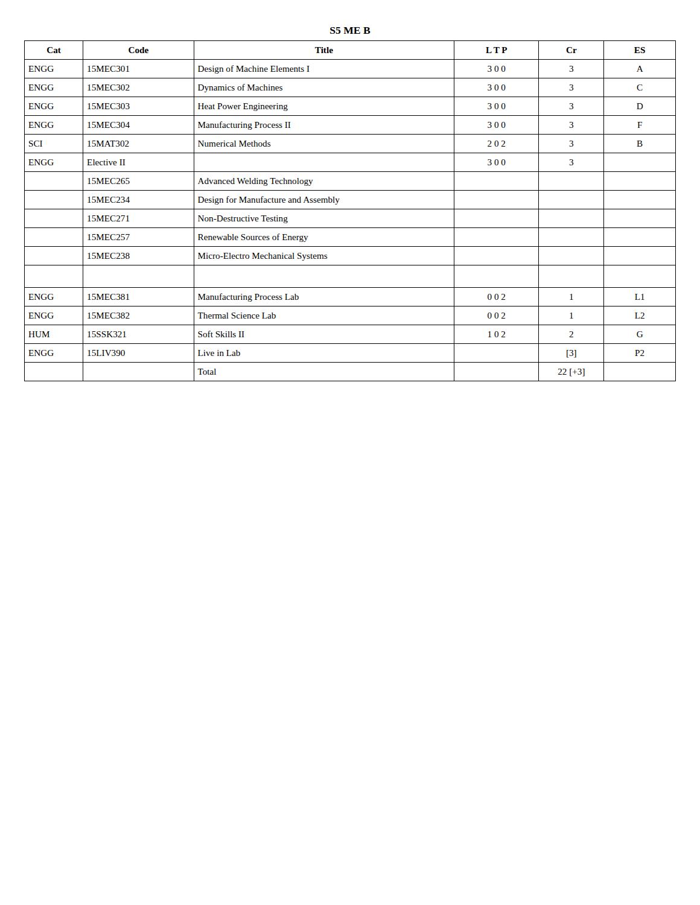S5 ME B
| Cat | Code | Title | L T P | Cr | ES |
| --- | --- | --- | --- | --- | --- |
| ENGG | 15MEC301 | Design of Machine Elements I | 3 0 0 | 3 | A |
| ENGG | 15MEC302 | Dynamics of Machines | 3 0 0 | 3 | C |
| ENGG | 15MEC303 | Heat Power Engineering | 3 0 0 | 3 | D |
| ENGG | 15MEC304 | Manufacturing Process II | 3 0 0 | 3 | F |
| SCI | 15MAT302 | Numerical Methods | 2 0 2 | 3 | B |
| ENGG | Elective II | | 3 0 0 | 3 | |
| | 15MEC265 | Advanced Welding Technology | | | |
| | 15MEC234 | Design for Manufacture and Assembly | | | |
| | 15MEC271 | Non-Destructive Testing | | | |
| | 15MEC257 | Renewable Sources of Energy | | | |
| | 15MEC238 | Micro-Electro Mechanical Systems | | | |
| ENGG | 15MEC381 | Manufacturing Process Lab | 0 0 2 | 1 | L1 |
| ENGG | 15MEC382 | Thermal Science Lab | 0 0 2 | 1 | L2 |
| HUM | 15SSK321 | Soft Skills II | 1 0 2 | 2 | G |
| ENGG | 15LIV390 | Live in Lab | | [3] | P2 |
| | | Total | | 22 [+3] | |